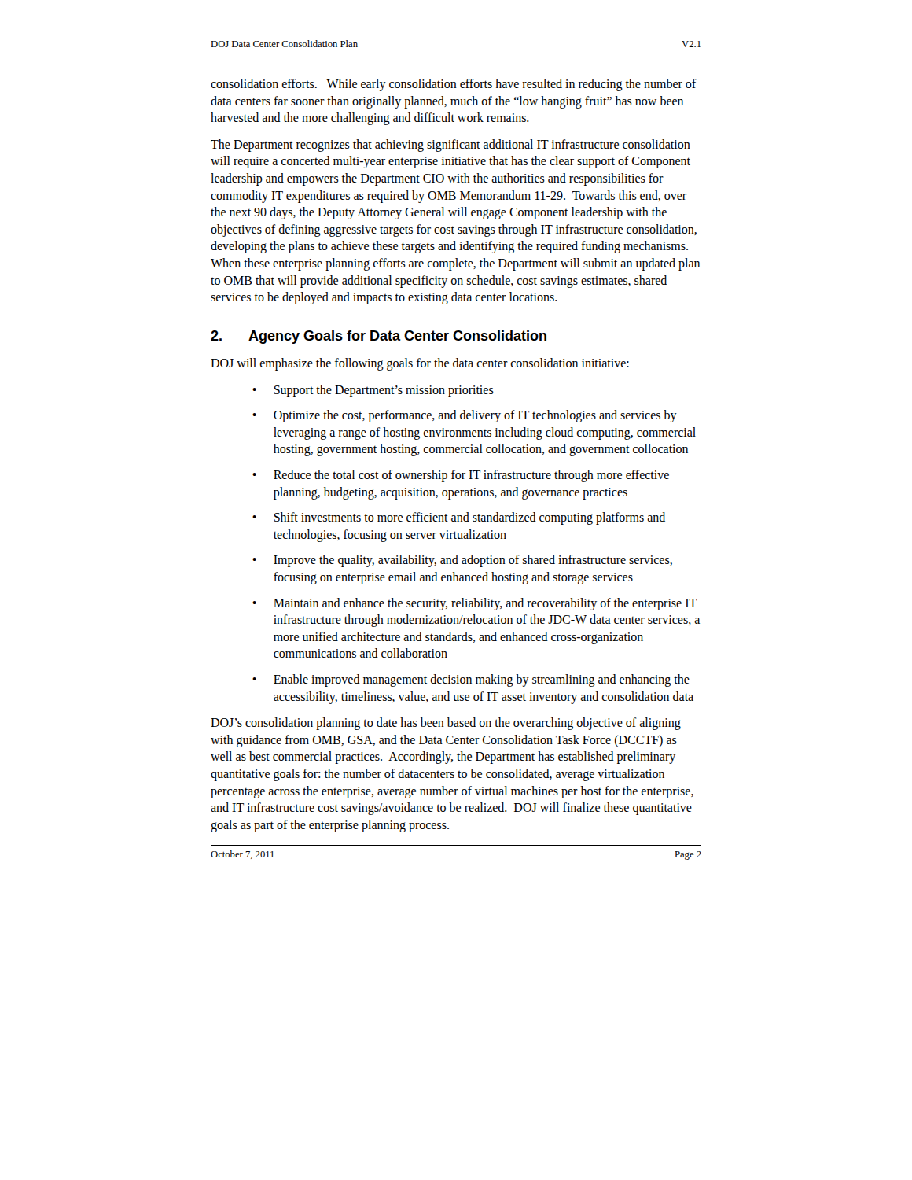DOJ Data Center Consolidation Plan V2.1
consolidation efforts. While early consolidation efforts have resulted in reducing the number of data centers far sooner than originally planned, much of the “low hanging fruit” has now been harvested and the more challenging and difficult work remains.
The Department recognizes that achieving significant additional IT infrastructure consolidation will require a concerted multi-year enterprise initiative that has the clear support of Component leadership and empowers the Department CIO with the authorities and responsibilities for commodity IT expenditures as required by OMB Memorandum 11-29. Towards this end, over the next 90 days, the Deputy Attorney General will engage Component leadership with the objectives of defining aggressive targets for cost savings through IT infrastructure consolidation, developing the plans to achieve these targets and identifying the required funding mechanisms. When these enterprise planning efforts are complete, the Department will submit an updated plan to OMB that will provide additional specificity on schedule, cost savings estimates, shared services to be deployed and impacts to existing data center locations.
2. Agency Goals for Data Center Consolidation
DOJ will emphasize the following goals for the data center consolidation initiative:
Support the Department’s mission priorities
Optimize the cost, performance, and delivery of IT technologies and services by leveraging a range of hosting environments including cloud computing, commercial hosting, government hosting, commercial collocation, and government collocation
Reduce the total cost of ownership for IT infrastructure through more effective planning, budgeting, acquisition, operations, and governance practices
Shift investments to more efficient and standardized computing platforms and technologies, focusing on server virtualization
Improve the quality, availability, and adoption of shared infrastructure services, focusing on enterprise email and enhanced hosting and storage services
Maintain and enhance the security, reliability, and recoverability of the enterprise IT infrastructure through modernization/relocation of the JDC-W data center services, a more unified architecture and standards, and enhanced cross-organization communications and collaboration
Enable improved management decision making by streamlining and enhancing the accessibility, timeliness, value, and use of IT asset inventory and consolidation data
DOJ’s consolidation planning to date has been based on the overarching objective of aligning with guidance from OMB, GSA, and the Data Center Consolidation Task Force (DCCTF) as well as best commercial practices. Accordingly, the Department has established preliminary quantitative goals for: the number of datacenters to be consolidated, average virtualization percentage across the enterprise, average number of virtual machines per host for the enterprise, and IT infrastructure cost savings/avoidance to be realized. DOJ will finalize these quantitative goals as part of the enterprise planning process.
October 7, 2011 Page 2